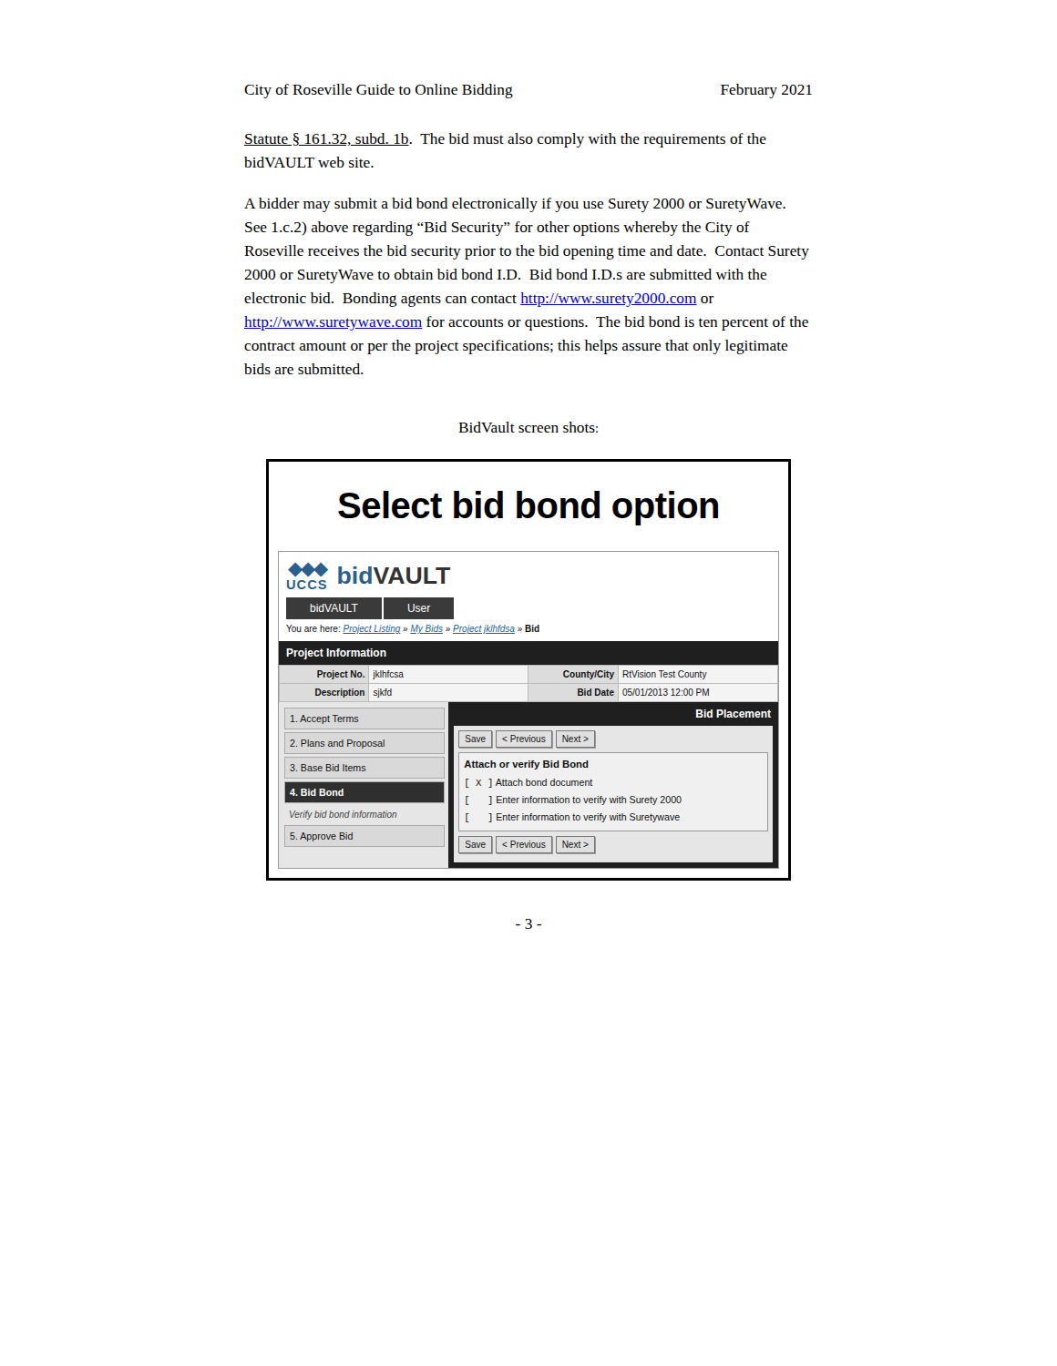City of Roseville Guide to Online Bidding
February 2021
Statute § 161.32, subd. 1b. The bid must also comply with the requirements of the bidVAULT web site.
A bidder may submit a bid bond electronically if you use Surety 2000 or SuretyWave. See 1.c.2) above regarding “Bid Security” for other options whereby the City of Roseville receives the bid security prior to the bid opening time and date. Contact Surety 2000 or SuretyWave to obtain bid bond I.D. Bid bond I.D.s are submitted with the electronic bid. Bonding agents can contact http://www.surety2000.com or http://www.suretywave.com for accounts or questions. The bid bond is ten percent of the contract amount or per the project specifications; this helps assure that only legitimate bids are submitted.
BidVault screen shots:
Select bid bond option
◆◆◆
UCCS
bid VAULT
bidVAULT
User
You are here: Project Listing » My Bids » Project jklhfdsa » Bid
Project Information
| Project No. | jklhfcsa | County/City | RtVision Test County |
| Description | sjkfd | Bid Date | 05/01/2013 12:00 PM |
1. Accept Terms
2. Plans and Proposal
3. Base Bid Items
4. Bid Bond
Verify bid bond information
5. Approve Bid
Bid Placement
Save < Previous Next >
Attach or verify Bid Bond
[ X ] Attach bond document
[ ] Enter information to verify with Surety 2000
[ ] Enter information to verify with Suretywave
Save < Previous Next >
- 3 -